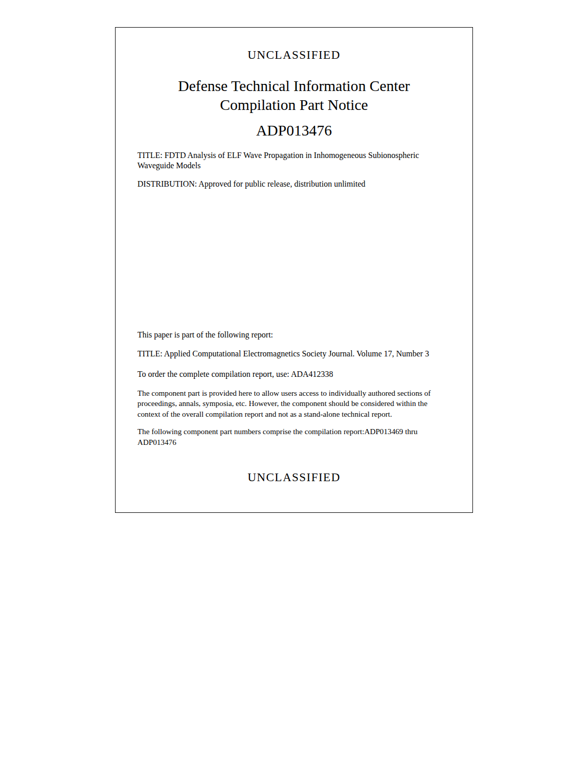UNCLASSIFIED
Defense Technical Information CenterCompilation Part Notice
ADP013476
TITLE: FDTD Analysis of ELF Wave Propagation in Inhomogeneous Subionospheric Waveguide Models
DISTRIBUTION: Approved for public release, distribution unlimited
This paper is part of the following report:
TITLE: Applied Computational Electromagnetics Society Journal. Volume 17, Number 3
To order the complete compilation report, use: ADA412338
The component part is provided here to allow users access to individually authored sections of proceedings, annals, symposia, etc. However, the component should be considered within the context of the overall compilation report and not as a stand-alone technical report.
The following component part numbers comprise the compilation report:ADP013469 thru ADP013476
UNCLASSIFIED